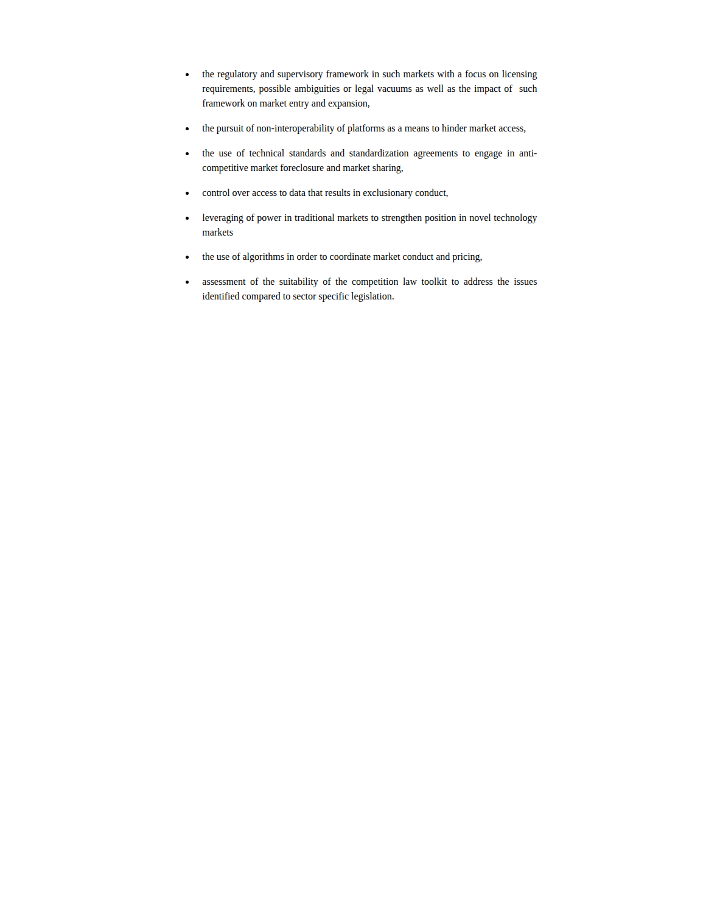the regulatory and supervisory framework in such markets with a focus on licensing requirements, possible ambiguities or legal vacuums as well as the impact of such framework on market entry and expansion,
the pursuit of non-interoperability of platforms as a means to hinder market access,
the use of technical standards and standardization agreements to engage in anti-competitive market foreclosure and market sharing,
control over access to data that results in exclusionary conduct,
leveraging of power in traditional markets to strengthen position in novel technology markets
the use of algorithms in order to coordinate market conduct and pricing,
assessment of the suitability of the competition law toolkit to address the issues identified compared to sector specific legislation.